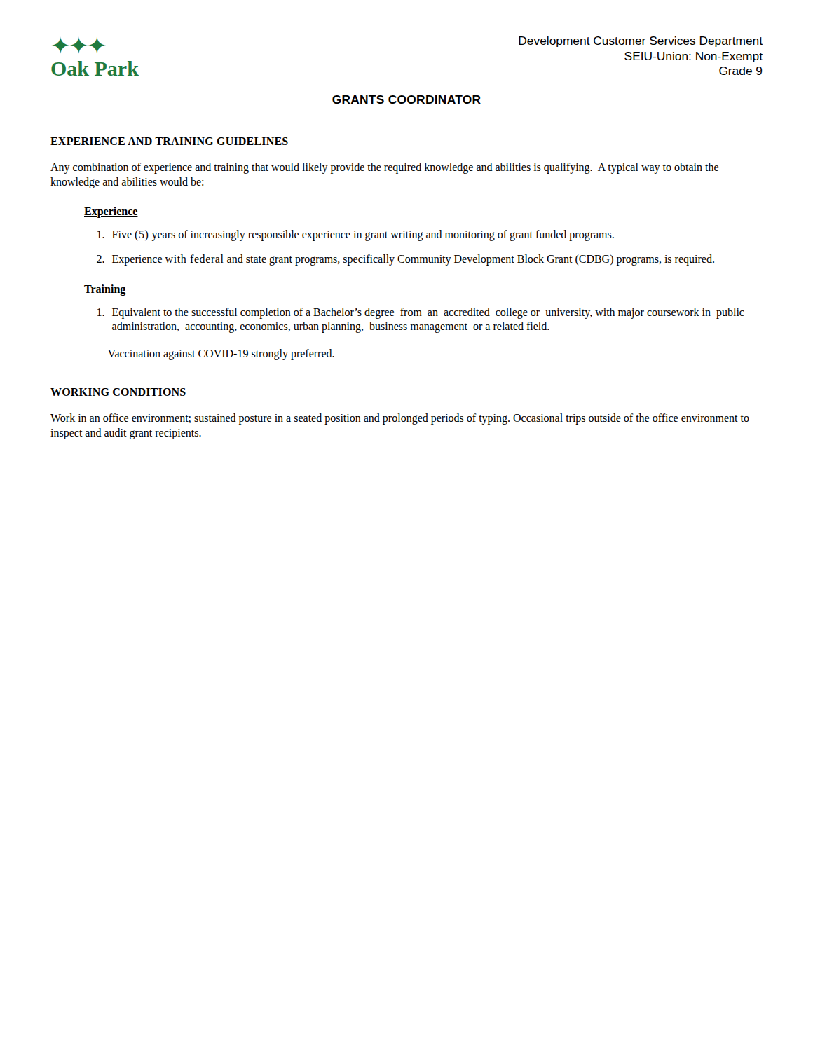✦✦✦
Oak Park
Development Customer Services Department
SEIU-Union: Non-Exempt
Grade 9
GRANTS COORDINATOR
EXPERIENCE AND TRAINING GUIDELINES
Any combination of experience and training that would likely provide the required knowledge and abilities is qualifying. A typical way to obtain the knowledge and abilities would be:
Experience
Five (5) years of increasingly responsible experience in grant writing and monitoring of grant funded programs.
Experience with federal and state grant programs, specifically Community Development Block Grant (CDBG) programs, is required.
Training
Equivalent to the successful completion of a Bachelor’s degree from an accredited college or university, with major coursework in public administration, accounting, economics, urban planning, business management or a related field.
Vaccination against COVID-19 strongly preferred.
WORKING CONDITIONS
Work in an office environment; sustained posture in a seated position and prolonged periods of typing. Occasional trips outside of the office environment to inspect and audit grant recipients.